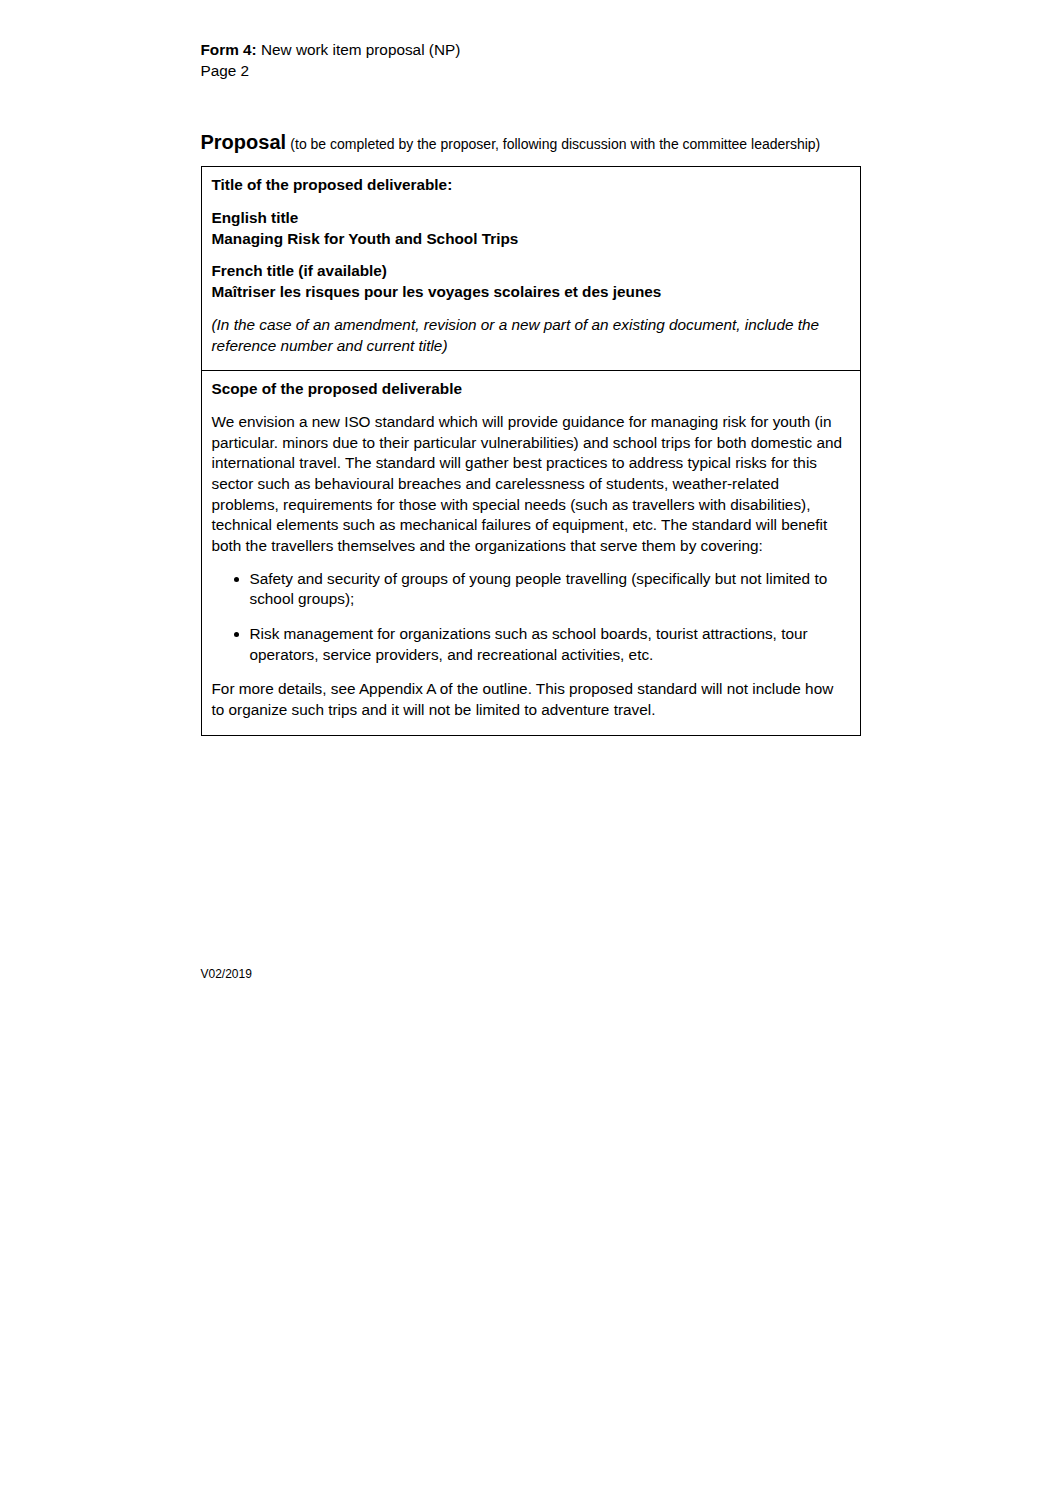Form 4: New work item proposal (NP)
Page 2
Proposal (to be completed by the proposer, following discussion with the committee leadership)
| Title of the proposed deliverable: English title Managing Risk for Youth and School Trips French title (if available) Maîtriser les risques pour les voyages scolaires et des jeunes (In the case of an amendment, revision or a new part of an existing document, include the reference number and current title) |
| Scope of the proposed deliverable We envision a new ISO standard which will provide guidance for managing risk for youth (in particular. minors due to their particular vulnerabilities) and school trips for both domestic and international travel. The standard will gather best practices to address typical risks for this sector such as behavioural breaches and carelessness of students, weather-related problems, requirements for those with special needs (such as travellers with disabilities), technical elements such as mechanical failures of equipment, etc. The standard will benefit both the travellers themselves and the organizations that serve them by covering: Safety and security of groups of young people travelling (specifically but not limited to school groups); Risk management for organizations such as school boards, tourist attractions, tour operators, service providers, and recreational activities, etc. For more details, see Appendix A of the outline. This proposed standard will not include how to organize such trips and it will not be limited to adventure travel. |
V02/2019